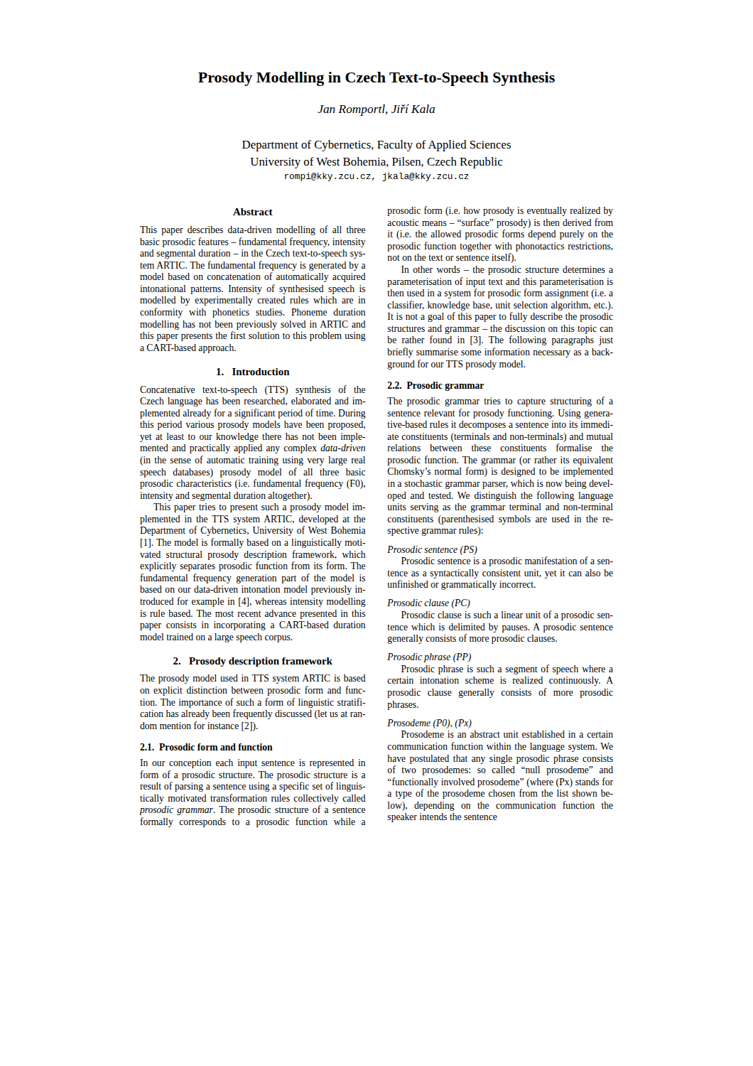Prosody Modelling in Czech Text-to-Speech Synthesis
Jan Romportl, Jiří Kala
Department of Cybernetics, Faculty of Applied Sciences
University of West Bohemia, Pilsen, Czech Republic
rompi@kky.zcu.cz, jkala@kky.zcu.cz
Abstract
This paper describes data-driven modelling of all three basic prosodic features – fundamental frequency, intensity and segmental duration – in the Czech text-to-speech system ARTIC. The fundamental frequency is generated by a model based on concatenation of automatically acquired intonational patterns. Intensity of synthesised speech is modelled by experimentally created rules which are in conformity with phonetics studies. Phoneme duration modelling has not been previously solved in ARTIC and this paper presents the first solution to this problem using a CART-based approach.
1. Introduction
Concatenative text-to-speech (TTS) synthesis of the Czech language has been researched, elaborated and implemented already for a significant period of time. During this period various prosody models have been proposed, yet at least to our knowledge there has not been implemented and practically applied any complex data-driven (in the sense of automatic training using very large real speech databases) prosody model of all three basic prosodic characteristics (i.e. fundamental frequency (F0), intensity and segmental duration altogether).
This paper tries to present such a prosody model implemented in the TTS system ARTIC, developed at the Department of Cybernetics, University of West Bohemia [1]. The model is formally based on a linguistically motivated structural prosody description framework, which explicitly separates prosodic function from its form. The fundamental frequency generation part of the model is based on our data-driven intonation model previously introduced for example in [4], whereas intensity modelling is rule based. The most recent advance presented in this paper consists in incorporating a CART-based duration model trained on a large speech corpus.
2. Prosody description framework
The prosody model used in TTS system ARTIC is based on explicit distinction between prosodic form and function. The importance of such a form of linguistic stratification has already been frequently discussed (let us at random mention for instance [2]).
2.1. Prosodic form and function
In our conception each input sentence is represented in form of a prosodic structure. The prosodic structure is a result of parsing a sentence using a specific set of linguistically motivated transformation rules collectively called prosodic grammar. The prosodic structure of a sentence formally corresponds to a prosodic function while a prosodic form (i.e. how prosody is eventually realized by acoustic means – “surface” prosody) is then derived from it (i.e. the allowed prosodic forms depend purely on the prosodic function together with phonotactics restrictions, not on the text or sentence itself).
In other words – the prosodic structure determines a parameterisation of input text and this parameterisation is then used in a system for prosodic form assignment (i.e. a classifier, knowledge base, unit selection algorithm, etc.). It is not a goal of this paper to fully describe the prosodic structures and grammar – the discussion on this topic can be rather found in [3]. The following paragraphs just briefly summarise some information necessary as a background for our TTS prosody model.
2.2. Prosodic grammar
The prosodic grammar tries to capture structuring of a sentence relevant for prosody functioning. Using generative-based rules it decomposes a sentence into its immediate constituents (terminals and non-terminals) and mutual relations between these constituents formalise the prosodic function. The grammar (or rather its equivalent Chomsky’s normal form) is designed to be implemented in a stochastic grammar parser, which is now being developed and tested. We distinguish the following language units serving as the grammar terminal and non-terminal constituents (parenthesised symbols are used in the respective grammar rules):
Prosodic sentence (PS)
Prosodic sentence is a prosodic manifestation of a sentence as a syntactically consistent unit, yet it can also be unfinished or grammatically incorrect.
Prosodic clause (PC)
Prosodic clause is such a linear unit of a prosodic sentence which is delimited by pauses. A prosodic sentence generally consists of more prosodic clauses.
Prosodic phrase (PP)
Prosodic phrase is such a segment of speech where a certain intonation scheme is realized continuously. A prosodic clause generally consists of more prosodic phrases.
Prosodeme (P0), (Px)
Prosodeme is an abstract unit established in a certain communication function within the language system. We have postulated that any single prosodic phrase consists of two prosodemes: so called “null prosodeme” and “functionally involved prosodeme” (where (Px) stands for a type of the prosodeme chosen from the list shown below), depending on the communication function the speaker intends the sentence